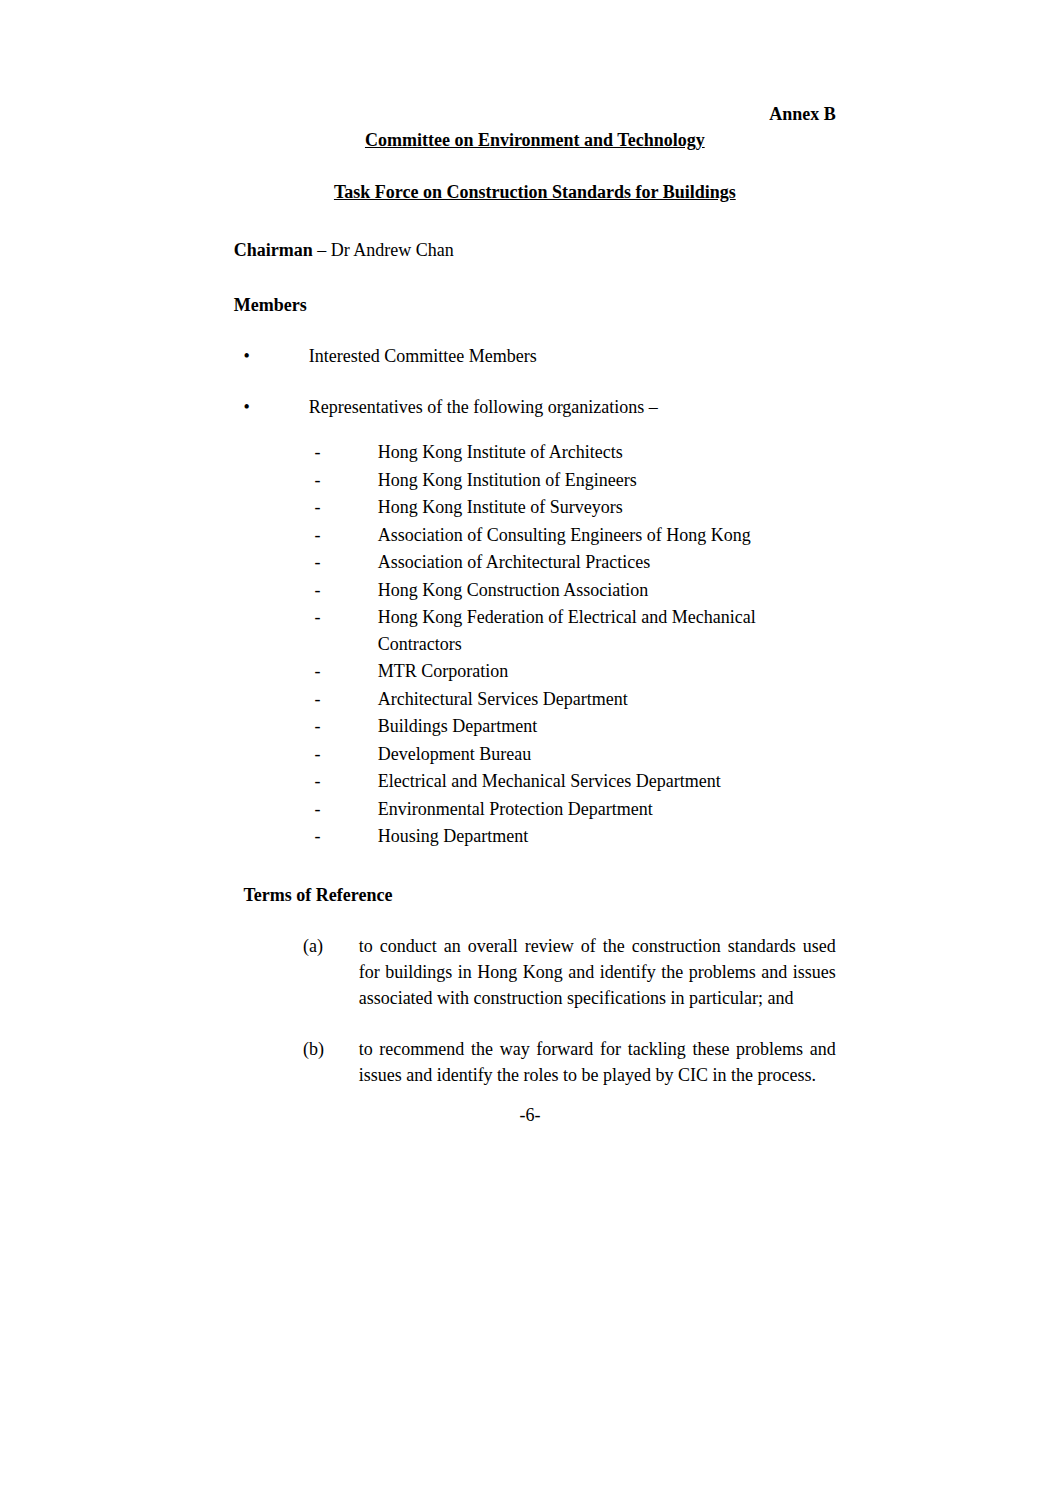Annex B
Committee on Environment and Technology
Task Force on Construction Standards for Buildings
Chairman – Dr Andrew Chan
Members
Interested Committee Members
Representatives of the following organizations –
Hong Kong Institute of Architects
Hong Kong Institution of Engineers
Hong Kong Institute of Surveyors
Association of Consulting Engineers of Hong Kong
Association of Architectural Practices
Hong Kong Construction Association
Hong Kong Federation of Electrical and Mechanical Contractors
MTR Corporation
Architectural Services Department
Buildings Department
Development Bureau
Electrical and Mechanical Services Department
Environmental Protection Department
Housing Department
Terms of Reference
(a) to conduct an overall review of the construction standards used for buildings in Hong Kong and identify the problems and issues associated with construction specifications in particular; and
(b) to recommend the way forward for tackling these problems and issues and identify the roles to be played by CIC in the process.
-6-